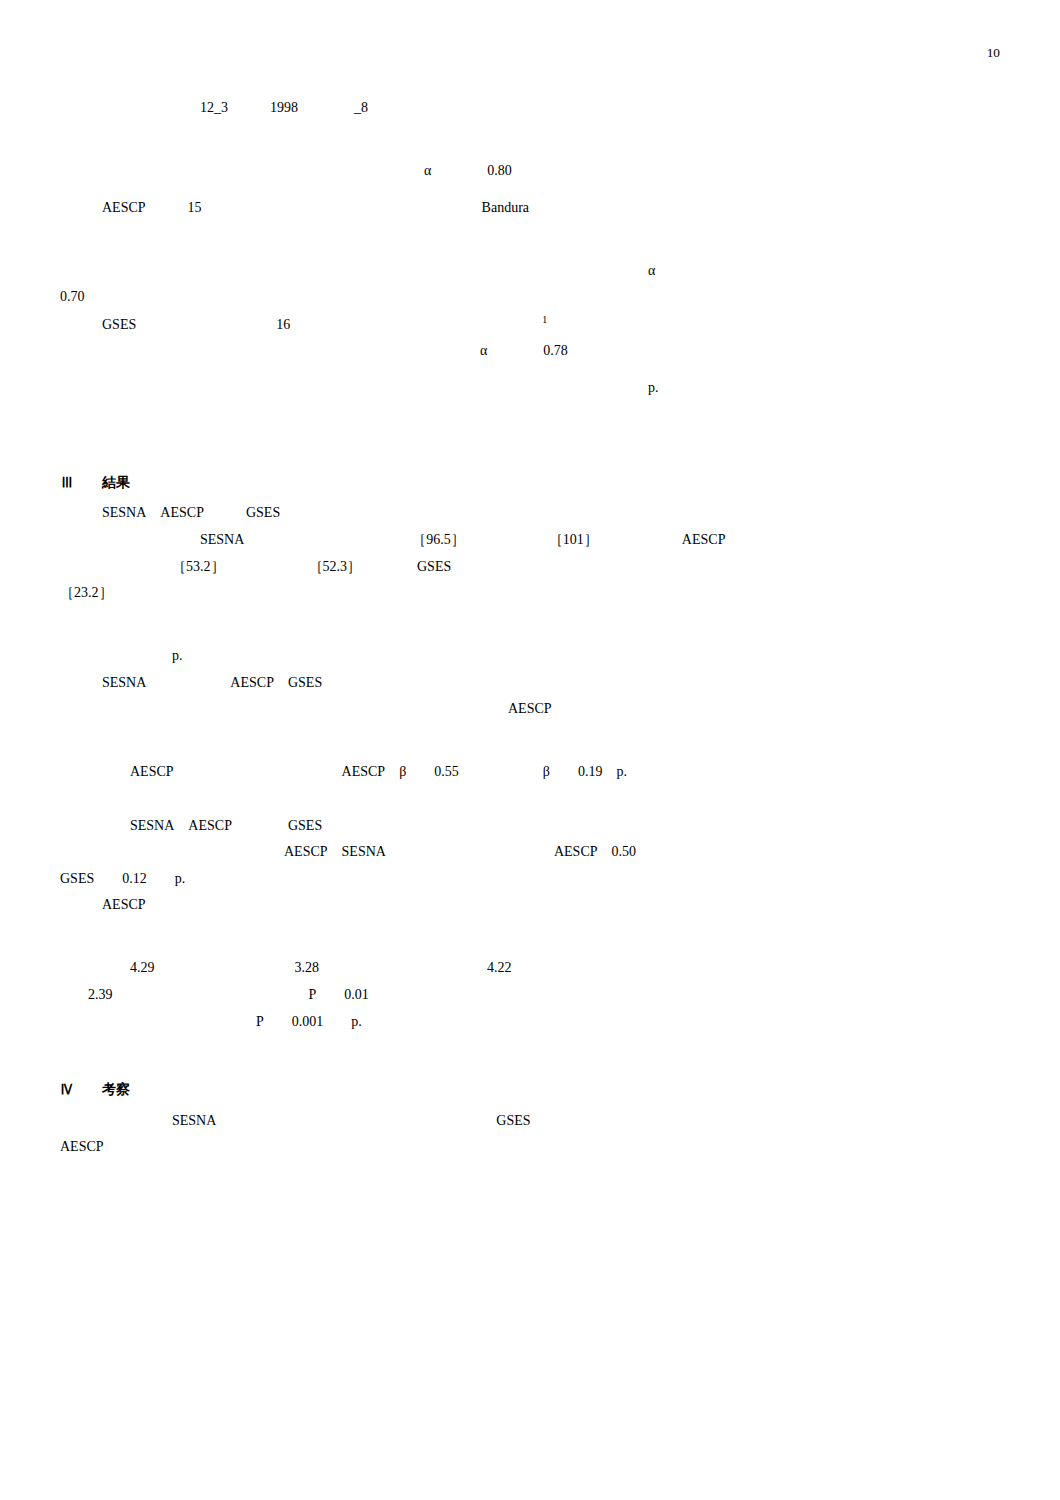10
12_3 1998 _8
α 0.80
AESCP 15 Bandura
α
0.70
GSES 16 1
α 0.78
p.
Ⅲ 結果
SESNA AESCP GSES
SESNA ［96.5］ ［101］ AESCP
［53.2］ ［52.3］ GSES
［23.2］
p.
SESNA AESCP GSES
AESCP
AESCP AESCP β 0.55 β 0.19 p.
SESNA AESCP GSES
AESCP SESNA AESCP 0.50
GSES 0.12 p.
AESCP
4.29 3.28 4.22
2.39 P 0.01
P 0.001 p.
Ⅳ 考察
SESNA GSES
AESCP